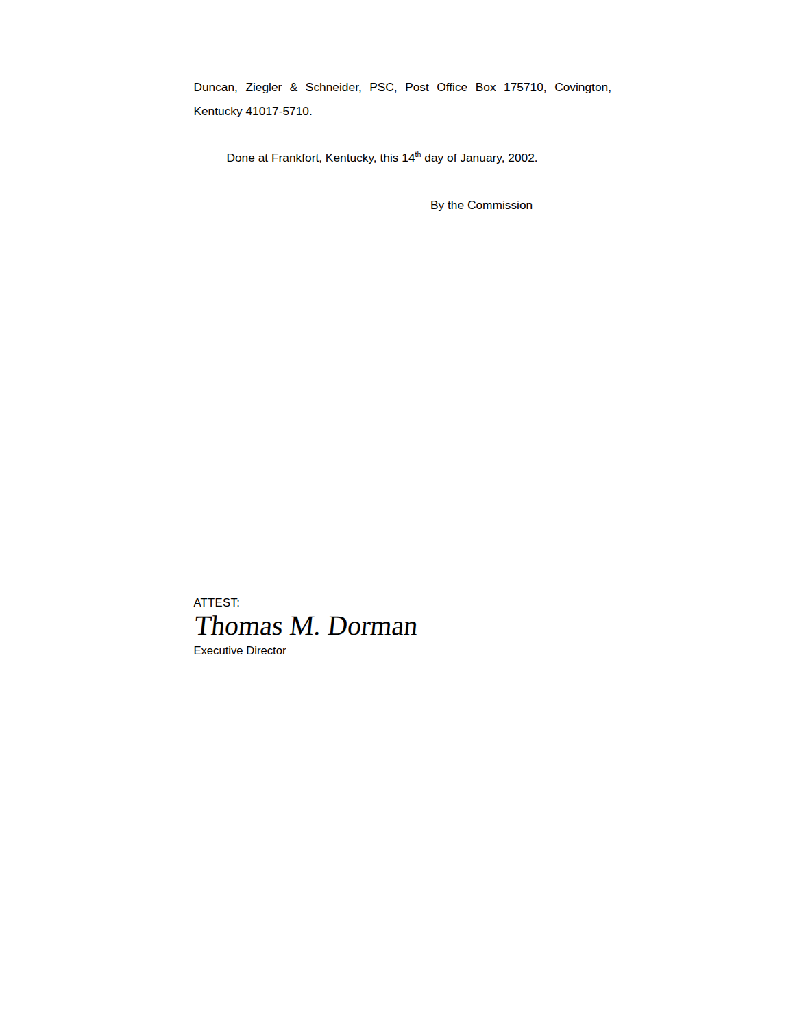Duncan, Ziegler & Schneider, PSC, Post Office Box 175710, Covington, Kentucky 41017-5710.
Done at Frankfort, Kentucky, this 14th day of January, 2002.
By the Commission
ATTEST:
Thomas M. Dorman
Executive Director